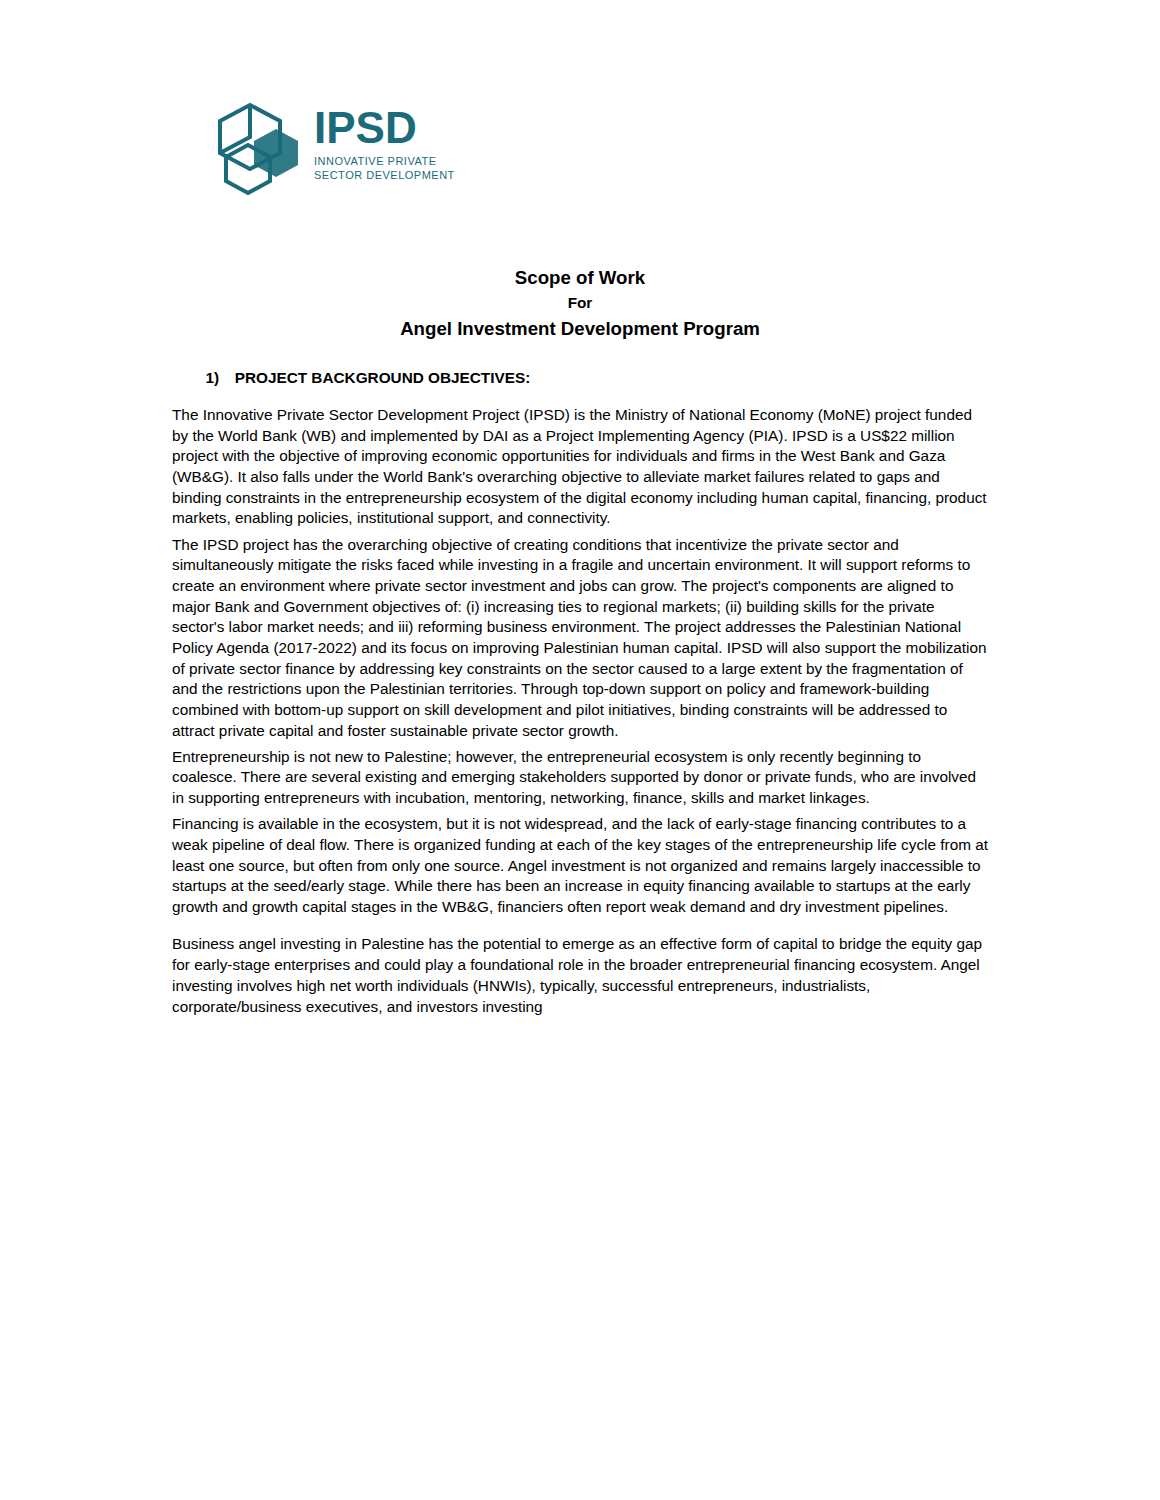IPSD INNOVATIVE PRIVATE SECTOR DEVELOPMENT
Scope of Work For Angel Investment Development Program
1) PROJECT BACKGROUND OBJECTIVES:
The Innovative Private Sector Development Project (IPSD) is the Ministry of National Economy (MoNE) project funded by the World Bank (WB) and implemented by DAI as a Project Implementing Agency (PIA). IPSD is a US$22 million project with the objective of improving economic opportunities for individuals and firms in the West Bank and Gaza (WB&G). It also falls under the World Bank's overarching objective to alleviate market failures related to gaps and binding constraints in the entrepreneurship ecosystem of the digital economy including human capital, financing, product markets, enabling policies, institutional support, and connectivity.
The IPSD project has the overarching objective of creating conditions that incentivize the private sector and simultaneously mitigate the risks faced while investing in a fragile and uncertain environment. It will support reforms to create an environment where private sector investment and jobs can grow. The project's components are aligned to major Bank and Government objectives of: (i) increasing ties to regional markets; (ii) building skills for the private sector's labor market needs; and iii) reforming business environment. The project addresses the Palestinian National Policy Agenda (2017-2022) and its focus on improving Palestinian human capital. IPSD will also support the mobilization of private sector finance by addressing key constraints on the sector caused to a large extent by the fragmentation of and the restrictions upon the Palestinian territories. Through top-down support on policy and framework-building combined with bottom-up support on skill development and pilot initiatives, binding constraints will be addressed to attract private capital and foster sustainable private sector growth.
Entrepreneurship is not new to Palestine; however, the entrepreneurial ecosystem is only recently beginning to coalesce. There are several existing and emerging stakeholders supported by donor or private funds, who are involved in supporting entrepreneurs with incubation, mentoring, networking, finance, skills and market linkages.
Financing is available in the ecosystem, but it is not widespread, and the lack of early-stage financing contributes to a weak pipeline of deal flow. There is organized funding at each of the key stages of the entrepreneurship life cycle from at least one source, but often from only one source. Angel investment is not organized and remains largely inaccessible to startups at the seed/early stage. While there has been an increase in equity financing available to startups at the early growth and growth capital stages in the WB&G, financiers often report weak demand and dry investment pipelines.
Business angel investing in Palestine has the potential to emerge as an effective form of capital to bridge the equity gap for early-stage enterprises and could play a foundational role in the broader entrepreneurial financing ecosystem. Angel investing involves high net worth individuals (HNWIs), typically, successful entrepreneurs, industrialists, corporate/business executives, and investors investing